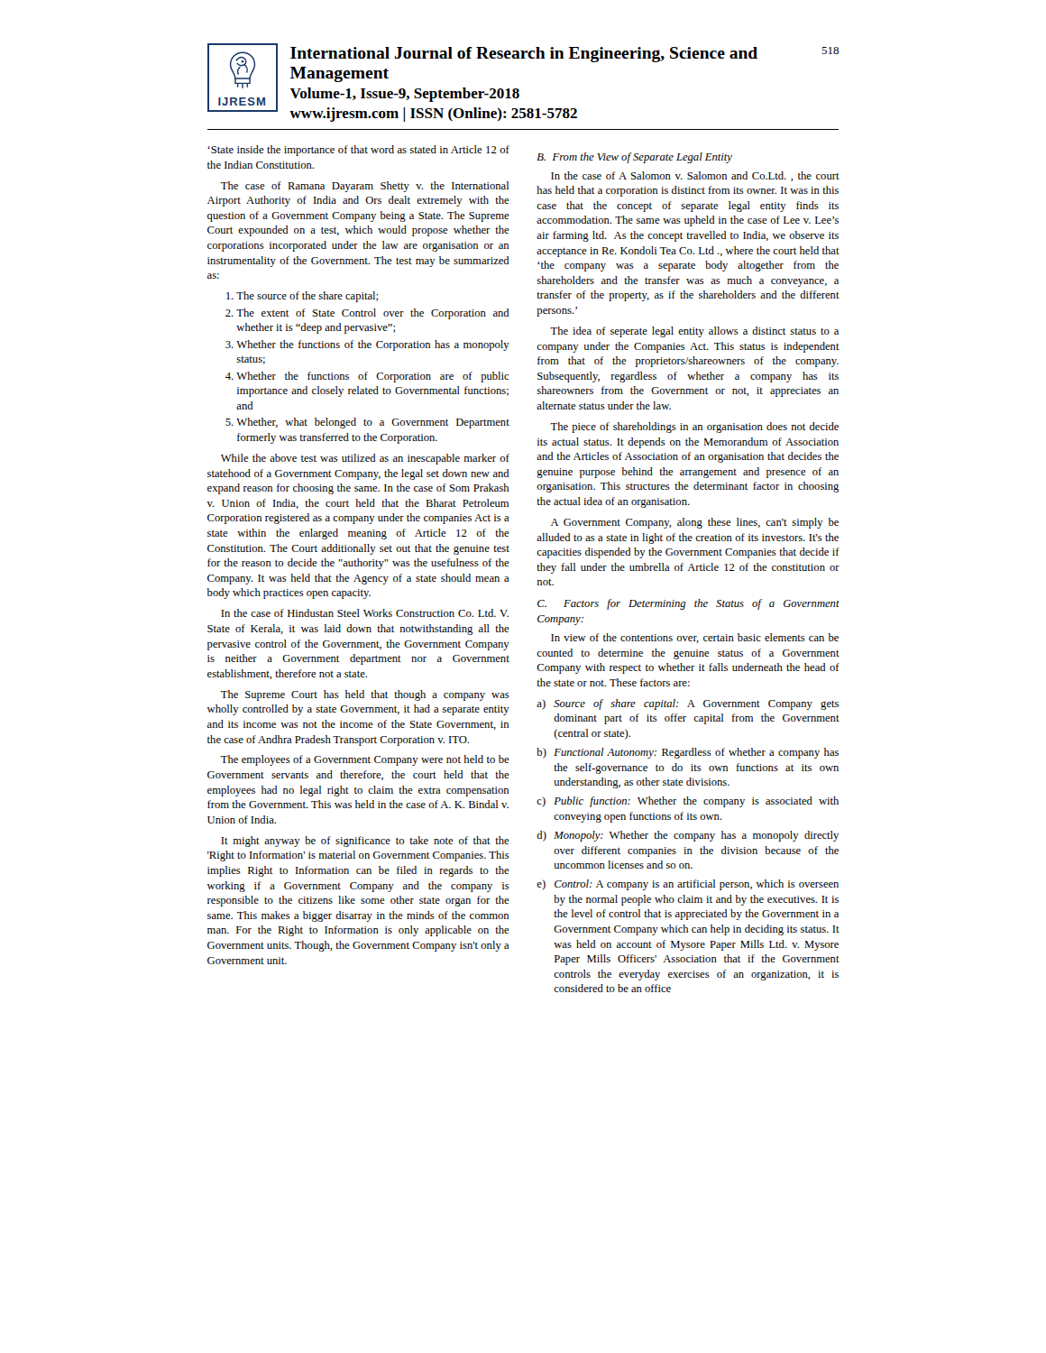518
IJRESM
International Journal of Research in Engineering, Science and Management
Volume-1, Issue-9, September-2018
www.ijresm.com | ISSN (Online): 2581-5782
‘State inside the importance of that word as stated in Article 12 of the Indian Constitution.
The case of Ramana Dayaram Shetty v. the International Airport Authority of India and Ors dealt extremely with the question of a Government Company being a State. The Supreme Court expounded on a test, which would propose whether the corporations incorporated under the law are organisation or an instrumentality of the Government. The test may be summarized as:
The source of the share capital;
The extent of State Control over the Corporation and whether it is “deep and pervasive”;
Whether the functions of the Corporation has a monopoly status;
Whether the functions of Corporation are of public importance and closely related to Governmental functions; and
Whether, what belonged to a Government Department formerly was transferred to the Corporation.
While the above test was utilized as an inescapable marker of statehood of a Government Company, the legal set down new and expand reason for choosing the same. In the case of Som Prakash v. Union of India, the court held that the Bharat Petroleum Corporation registered as a company under the companies Act is a state within the enlarged meaning of Article 12 of the Constitution. The Court additionally set out that the genuine test for the reason to decide the "authority" was the usefulness of the Company. It was held that the Agency of a state should mean a body which practices open capacity.
In the case of Hindustan Steel Works Construction Co. Ltd. V. State of Kerala, it was laid down that notwithstanding all the pervasive control of the Government, the Government Company is neither a Government department nor a Government establishment, therefore not a state.
The Supreme Court has held that though a company was wholly controlled by a state Government, it had a separate entity and its income was not the income of the State Government, in the case of Andhra Pradesh Transport Corporation v. ITO.
The employees of a Government Company were not held to be Government servants and therefore, the court held that the employees had no legal right to claim the extra compensation from the Government. This was held in the case of A. K. Bindal v. Union of India.
It might anyway be of significance to take note of that the 'Right to Information' is material on Government Companies. This implies Right to Information can be filed in regards to the working if a Government Company and the company is responsible to the citizens like some other state organ for the same. This makes a bigger disarray in the minds of the common man. For the Right to Information is only applicable on the Government units. Though, the Government Company isn't only a Government unit.
B. From the View of Separate Legal Entity
In the case of A Salomon v. Salomon and Co.Ltd. , the court has held that a corporation is distinct from its owner. It was in this case that the concept of separate legal entity finds its accommodation. The same was upheld in the case of Lee v. Lee’s air farming ltd. As the concept travelled to India, we observe its acceptance in Re. Kondoli Tea Co. Ltd ., where the court held that ‘the company was a separate body altogether from the shareholders and the transfer was as much a conveyance, a transfer of the property, as if the shareholders and the different persons.’
The idea of seperate legal entity allows a distinct status to a company under the Companies Act. This status is independent from that of the proprietors/shareowners of the company. Subsequently, regardless of whether a company has its shareowners from the Government or not, it appreciates an alternate status under the law.
The piece of shareholdings in an organisation does not decide its actual status. It depends on the Memorandum of Association and the Articles of Association of an organisation that decides the genuine purpose behind the arrangement and presence of an organisation. This structures the determinant factor in choosing the actual idea of an organisation.
A Government Company, along these lines, can't simply be alluded to as a state in light of the creation of its investors. It's the capacities dispended by the Government Companies that decide if they fall under the umbrella of Article 12 of the constitution or not.
C. Factors for Determining the Status of a Government Company:
In view of the contentions over, certain basic elements can be counted to determine the genuine status of a Government Company with respect to whether it falls underneath the head of the state or not. These factors are:
Source of share capital: A Government Company gets dominant part of its offer capital from the Government (central or state).
Functional Autonomy: Regardless of whether a company has the self-governance to do its own functions at its own understanding, as other state divisions.
Public function: Whether the company is associated with conveying open functions of its own.
Monopoly: Whether the company has a monopoly directly over different companies in the division because of the uncommon licenses and so on.
Control: A company is an artificial person, which is overseen by the normal people who claim it and by the executives. It is the level of control that is appreciated by the Government in a Government Company which can help in deciding its status. It was held on account of Mysore Paper Mills Ltd. v. Mysore Paper Mills Officers' Association that if the Government controls the everyday exercises of an organization, it is considered to be an office